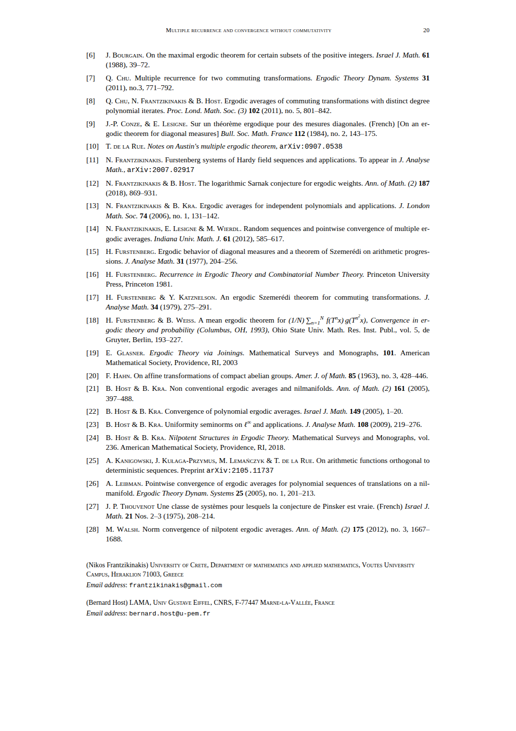Multiple recurrence and convergence without commutativity 20
[6] J. Bourgain. On the maximal ergodic theorem for certain subsets of the positive integers. Israel J. Math. 61 (1988), 39–72.
[7] Q. Chu. Multiple recurrence for two commuting transformations. Ergodic Theory Dynam. Systems 31 (2011), no.3, 771–792.
[8] Q. Chu, N. Frantzikinakis & B. Host. Ergodic averages of commuting transformations with distinct degree polynomial iterates. Proc. Lond. Math. Soc. (3) 102 (2011), no. 5, 801–842.
[9] J.-P. Conze, & E. Lesigne. Sur un théorème ergodique pour des mesures diagonales. (French) [On an ergodic theorem for diagonal measures] Bull. Soc. Math. France 112 (1984), no. 2, 143–175.
[10] T. de la Rue. Notes on Austin's multiple ergodic theorem, arXiv:0907.0538
[11] N. Frantzikinakis. Furstenberg systems of Hardy field sequences and applications. To appear in J. Analyse Math., arXiv:2007.02917
[12] N. Frantzikinakis & B. Host. The logarithmic Sarnak conjecture for ergodic weights. Ann. of Math. (2) 187 (2018), 869–931.
[13] N. Frantzikinakis & B. Kra. Ergodic averages for independent polynomials and applications. J. London Math. Soc. 74 (2006), no. 1, 131–142.
[14] N. Frantzikinakis, E. Lesigne & M. Wierdl. Random sequences and pointwise convergence of multiple ergodic averages. Indiana Univ. Math. J. 61 (2012), 585–617.
[15] H. Furstenberg. Ergodic behavior of diagonal measures and a theorem of Szemerédi on arithmetic progressions. J. Analyse Math. 31 (1977), 204–256.
[16] H. Furstenberg. Recurrence in Ergodic Theory and Combinatorial Number Theory. Princeton University Press, Princeton 1981.
[17] H. Furstenberg & Y. Katznelson. An ergodic Szemerédi theorem for commuting transformations. J. Analyse Math. 34 (1979), 275–291.
[18] H. Furstenberg & B. Weiss. A mean ergodic theorem for (1/N) ∑n=1N f(Tnx) g(Tn2x), Convergence in ergodic theory and probability (Columbus, OH, 1993), Ohio State Univ. Math. Res. Inst. Publ., vol. 5, de Gruyter, Berlin, 193–227.
[19] E. Glasner. Ergodic Theory via Joinings. Mathematical Surveys and Monographs, 101. American Mathematical Society, Providence, RI, 2003
[20] F. Hahn. On affine transformations of compact abelian groups. Amer. J. of Math. 85 (1963), no. 3, 428–446.
[21] B. Host & B. Kra. Non conventional ergodic averages and nilmanifolds. Ann. of Math. (2) 161 (2005), 397–488.
[22] B. Host & B. Kra. Convergence of polynomial ergodic averages. Israel J. Math. 149 (2005), 1–20.
[23] B. Host & B. Kra. Uniformity seminorms on ℓ∞ and applications. J. Analyse Math. 108 (2009), 219–276.
[24] B. Host & B. Kra. Nilpotent Structures in Ergodic Theory. Mathematical Surveys and Monographs, vol. 236. American Mathematical Society, Providence, RI, 2018.
[25] A. Kanigowski, J. Kułaga-Przymus, M. Lemańczyk & T. de la Rue. On arithmetic functions orthogonal to deterministic sequences. Preprint arXiv:2105.11737
[26] A. Leibman. Pointwise convergence of ergodic averages for polynomial sequences of translations on a nilmanifold. Ergodic Theory Dynam. Systems 25 (2005), no. 1, 201–213.
[27] J. P. Thouvenot Une classe de systèmes pour lesquels la conjecture de Pinsker est vraie. (French) Israel J. Math. 21 Nos. 2–3 (1975), 208–214.
[28] M. Walsh. Norm convergence of nilpotent ergodic averages. Ann. of Math. (2) 175 (2012), no. 3, 1667–1688.
(Nikos Frantzikinakis) University of Crete, Department of mathematics and applied mathematics, Voutes University Campus, Heraklion 71003, Greece
Email address: frantzikinakis@gmail.com
(Bernard Host) LAMA, Univ Gustave Eiffel, CNRS, F-77447 Marne-la-Vallée, France
Email address: bernard.host@u-pem.fr